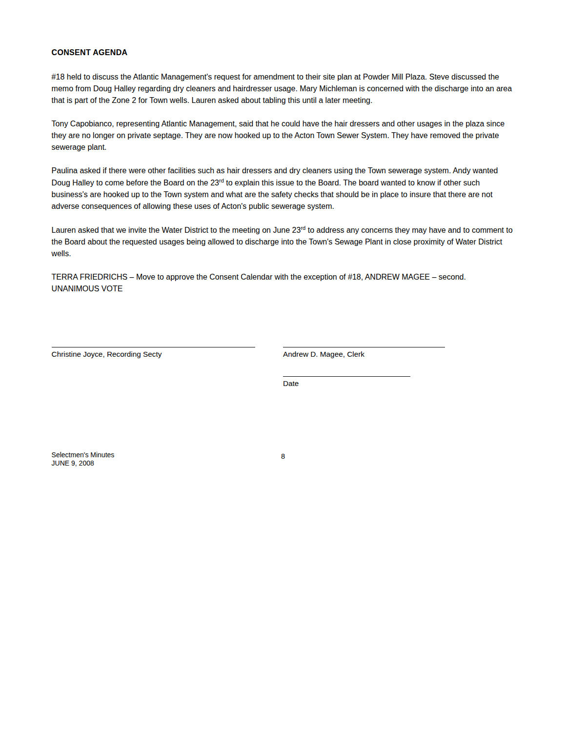CONSENT AGENDA
#18 held to discuss the Atlantic Management's request for amendment to their site plan at Powder Mill Plaza. Steve discussed the memo from Doug Halley regarding dry cleaners and hairdresser usage. Mary Michleman is concerned with the discharge into an area that is part of the Zone 2 for Town wells. Lauren asked about tabling this until a later meeting.
Tony Capobianco, representing Atlantic Management, said that he could have the hair dressers and other usages in the plaza since they are no longer on private septage. They are now hooked up to the Acton Town Sewer System. They have removed the private sewerage plant.
Paulina asked if there were other facilities such as hair dressers and dry cleaners using the Town sewerage system. Andy wanted Doug Halley to come before the Board on the 23rd to explain this issue to the Board. The board wanted to know if other such business's are hooked up to the Town system and what are the safety checks that should be in place to insure that there are not adverse consequences of allowing these uses of Acton's public sewerage system.
Lauren asked that we invite the Water District to the meeting on June 23rd to address any concerns they may have and to comment to the Board about the requested usages being allowed to discharge into the Town's Sewage Plant in close proximity of Water District wells.
TERRA FRIEDRICHS – Move to approve the Consent Calendar with the exception of #18, ANDREW MAGEE – second. UNANIMOUS VOTE
| Christine Joyce, Recording Secty | Andrew D. Magee, Clerk |
| | Date |
Selectmen's Minutes
JUNE 9, 2008
8